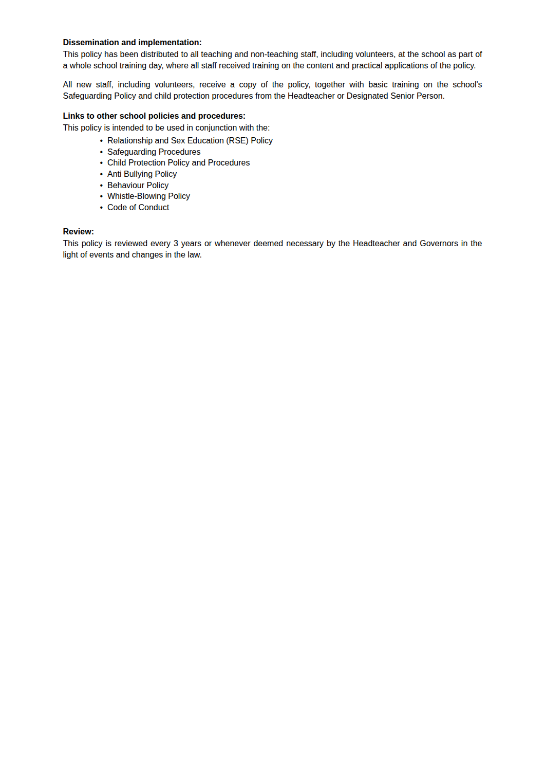Dissemination and implementation:
This policy has been distributed to all teaching and non-teaching staff, including volunteers, at the school as part of a whole school training day, where all staff received training on the content and practical applications of the policy.
All new staff, including volunteers, receive a copy of the policy, together with basic training on the school's Safeguarding Policy and child protection procedures from the Headteacher or Designated Senior Person.
Links to other school policies and procedures:
This policy is intended to be used in conjunction with the:
Relationship and Sex Education (RSE) Policy
Safeguarding Procedures
Child Protection Policy and Procedures
Anti Bullying Policy
Behaviour Policy
Whistle-Blowing Policy
Code of Conduct
Review:
This policy is reviewed every 3 years or whenever deemed necessary by the Headteacher and Governors in the light of events and changes in the law.